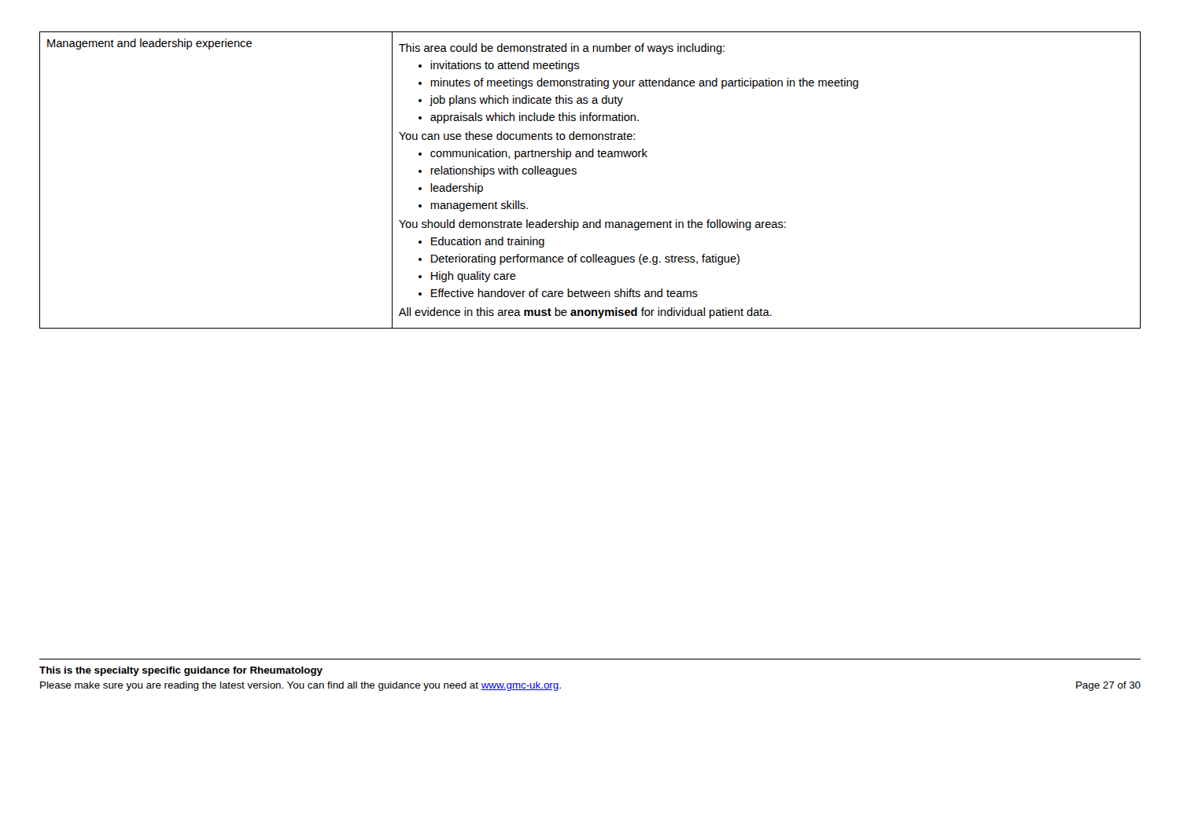| Management and leadership experience | This area could be demonstrated in a number of ways including: invitations to attend meetings minutes of meetings demonstrating your attendance and participation in the meeting job plans which indicate this as a duty appraisals which include this information. You can use these documents to demonstrate: communication, partnership and teamwork relationships with colleagues leadership management skills. You should demonstrate leadership and management in the following areas: Education and training Deteriorating performance of colleagues (e.g. stress, fatigue) High quality care Effective handover of care between shifts and teams All evidence in this area must be anonymised for individual patient data. |
This is the specialty specific guidance for Rheumatology
Please make sure you are reading the latest version. You can find all the guidance you need at www.gmc-uk.org.
Page 27 of 30